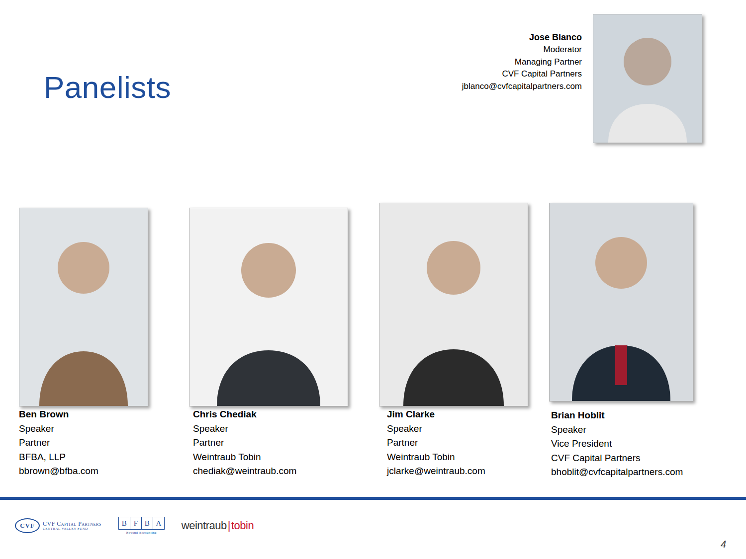Panelists
Jose Blanco
Moderator
Managing Partner
CVF Capital Partners
jblanco@cvfcapitalpartners.com
Ben Brown
Speaker
Partner
BFBA, LLP
bbrown@bfba.com
Chris Chediak
Speaker
Partner
Weintraub Tobin
chediak@weintraub.com
Jim Clarke
Speaker
Partner
Weintraub Tobin
jclarke@weintraub.com
Brian Hoblit
Speaker
Vice President
CVF Capital Partners
bhoblit@cvfcapitalpartners.com
CVF
CVF Capital Partners
CENTRAL VALLEY FUND
BFBA
Beyond Accounting
weintraub|tobin
4